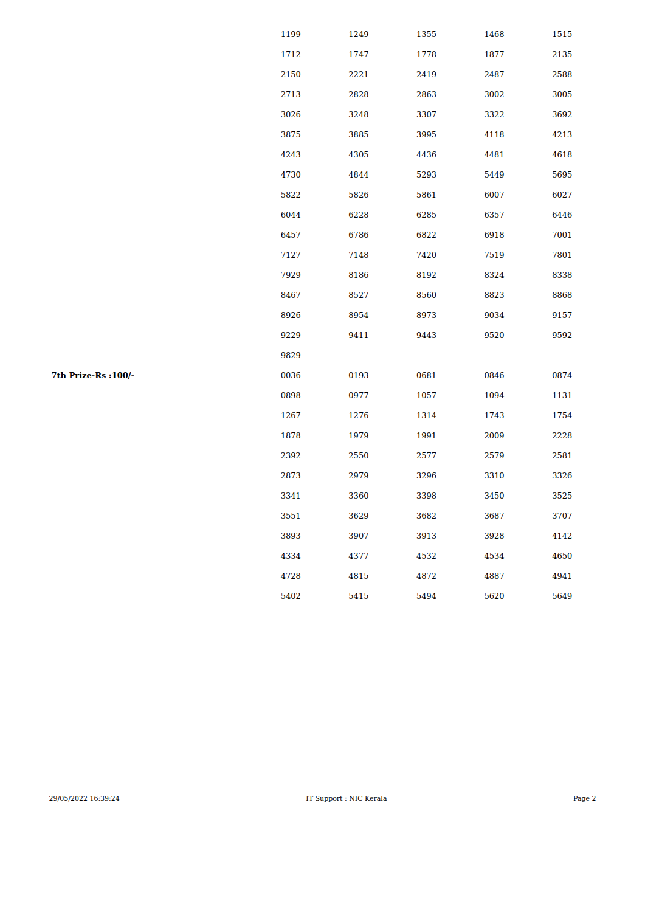| | 1199 | 1249 | 1355 | 1468 | 1515 |
| | 1712 | 1747 | 1778 | 1877 | 2135 |
| | 2150 | 2221 | 2419 | 2487 | 2588 |
| | 2713 | 2828 | 2863 | 3002 | 3005 |
| | 3026 | 3248 | 3307 | 3322 | 3692 |
| | 3875 | 3885 | 3995 | 4118 | 4213 |
| | 4243 | 4305 | 4436 | 4481 | 4618 |
| | 4730 | 4844 | 5293 | 5449 | 5695 |
| | 5822 | 5826 | 5861 | 6007 | 6027 |
| | 6044 | 6228 | 6285 | 6357 | 6446 |
| | 6457 | 6786 | 6822 | 6918 | 7001 |
| | 7127 | 7148 | 7420 | 7519 | 7801 |
| | 7929 | 8186 | 8192 | 8324 | 8338 |
| | 8467 | 8527 | 8560 | 8823 | 8868 |
| | 8926 | 8954 | 8973 | 9034 | 9157 |
| | 9229 | 9411 | 9443 | 9520 | 9592 |
| | 9829 | | | | |
| 7th Prize-Rs :100/- | 0036 | 0193 | 0681 | 0846 | 0874 |
| | 0898 | 0977 | 1057 | 1094 | 1131 |
| | 1267 | 1276 | 1314 | 1743 | 1754 |
| | 1878 | 1979 | 1991 | 2009 | 2228 |
| | 2392 | 2550 | 2577 | 2579 | 2581 |
| | 2873 | 2979 | 3296 | 3310 | 3326 |
| | 3341 | 3360 | 3398 | 3450 | 3525 |
| | 3551 | 3629 | 3682 | 3687 | 3707 |
| | 3893 | 3907 | 3913 | 3928 | 4142 |
| | 4334 | 4377 | 4532 | 4534 | 4650 |
| | 4728 | 4815 | 4872 | 4887 | 4941 |
| | 5402 | 5415 | 5494 | 5620 | 5649 |
29/05/2022 16:39:24
IT Support : NIC Kerala
Page 2